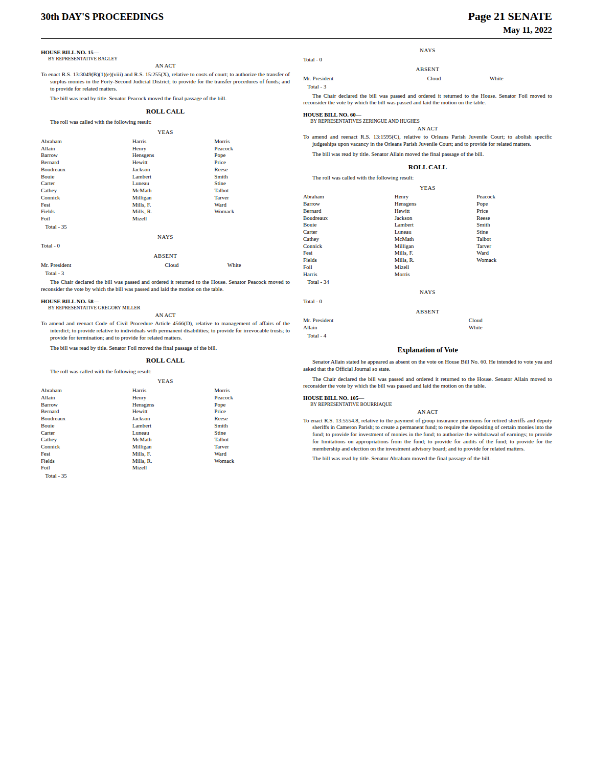30th DAY'S PROCEEDINGS
Page 21 SENATE
May 11, 2022
HOUSE BILL NO. 15—
BY REPRESENTATIVE BAGLEY
AN ACT
To enact R.S. 13:3049(B)(1)(e)(viii) and R.S. 15:255(X), relative to costs of court; to authorize the transfer of surplus monies in the Forty-Second Judicial District; to provide for the transfer procedures of funds; and to provide for related matters.
The bill was read by title. Senator Peacock moved the final passage of the bill.
ROLL CALL
The roll was called with the following result:
YEAS
| Abraham | Harris | Morris |
| Allain | Henry | Peacock |
| Barrow | Hensgens | Pope |
| Bernard | Hewitt | Price |
| Boudreaux | Jackson | Reese |
| Bouie | Lambert | Smith |
| Carter | Luneau | Stine |
| Cathey | McMath | Talbot |
| Connick | Milligan | Tarver |
| Fesi | Mills, F. | Ward |
| Fields | Mills, R. | Womack |
| Foil | Mizell | |
Total - 35
NAYS
Total - 0
ABSENT
| Mr. President | Cloud | White |
Total - 3
The Chair declared the bill was passed and ordered it returned to the House. Senator Peacock moved to reconsider the vote by which the bill was passed and laid the motion on the table.
HOUSE BILL NO. 58—
BY REPRESENTATIVE GREGORY MILLER
AN ACT
To amend and reenact Code of Civil Procedure Article 4566(D), relative to management of affairs of the interdict; to provide relative to individuals with permanent disabilities; to provide for irrevocable trusts; to provide for termination; and to provide for related matters.
The bill was read by title. Senator Foil moved the final passage of the bill.
ROLL CALL
The roll was called with the following result:
YEAS
| Abraham | Harris | Morris |
| Allain | Henry | Peacock |
| Barrow | Hensgens | Pope |
| Bernard | Hewitt | Price |
| Boudreaux | Jackson | Reese |
| Bouie | Lambert | Smith |
| Carter | Luneau | Stine |
| Cathey | McMath | Talbot |
| Connick | Milligan | Tarver |
| Fesi | Mills, F. | Ward |
| Fields | Mills, R. | Womack |
| Foil | Mizell | |
Total - 35
NAYS
Total - 0
ABSENT
| Mr. President | Cloud | White |
Total - 3
The Chair declared the bill was passed and ordered it returned to the House. Senator Foil moved to reconsider the vote by which the bill was passed and laid the motion on the table.
HOUSE BILL NO. 60—
BY REPRESENTATIVES ZERINGUE AND HUGHES
AN ACT
To amend and reenact R.S. 13:1595(C), relative to Orleans Parish Juvenile Court; to abolish specific judgeships upon vacancy in the Orleans Parish Juvenile Court; and to provide for related matters.
The bill was read by title. Senator Allain moved the final passage of the bill.
ROLL CALL
The roll was called with the following result:
YEAS
| Abraham | Henry | Peacock |
| Barrow | Hensgens | Pope |
| Bernard | Hewitt | Price |
| Boudreaux | Jackson | Reese |
| Bouie | Lambert | Smith |
| Carter | Luneau | Stine |
| Cathey | McMath | Talbot |
| Connick | Milligan | Tarver |
| Fesi | Mills, F. | Ward |
| Fields | Mills, R. | Womack |
| Foil | Mizell | |
| Harris | Morris | |
Total - 34
NAYS
Total - 0
ABSENT
| Mr. President | Cloud |
| Allain | White |
Total - 4
Explanation of Vote
Senator Allain stated he appeared as absent on the vote on House Bill No. 60. He intended to vote yea and asked that the Official Journal so state.
The Chair declared the bill was passed and ordered it returned to the House. Senator Allain moved to reconsider the vote by which the bill was passed and laid the motion on the table.
HOUSE BILL NO. 105—
BY REPRESENTATIVE BOURRIAQUE
AN ACT
To enact R.S. 13:5554.8, relative to the payment of group insurance premiums for retired sheriffs and deputy sheriffs in Cameron Parish; to create a permanent fund; to require the depositing of certain monies into the fund; to provide for investment of monies in the fund; to authorize the withdrawal of earnings; to provide for limitations on appropriations from the fund; to provide for audits of the fund; to provide for the membership and election on the investment advisory board; and to provide for related matters.
The bill was read by title. Senator Abraham moved the final passage of the bill.